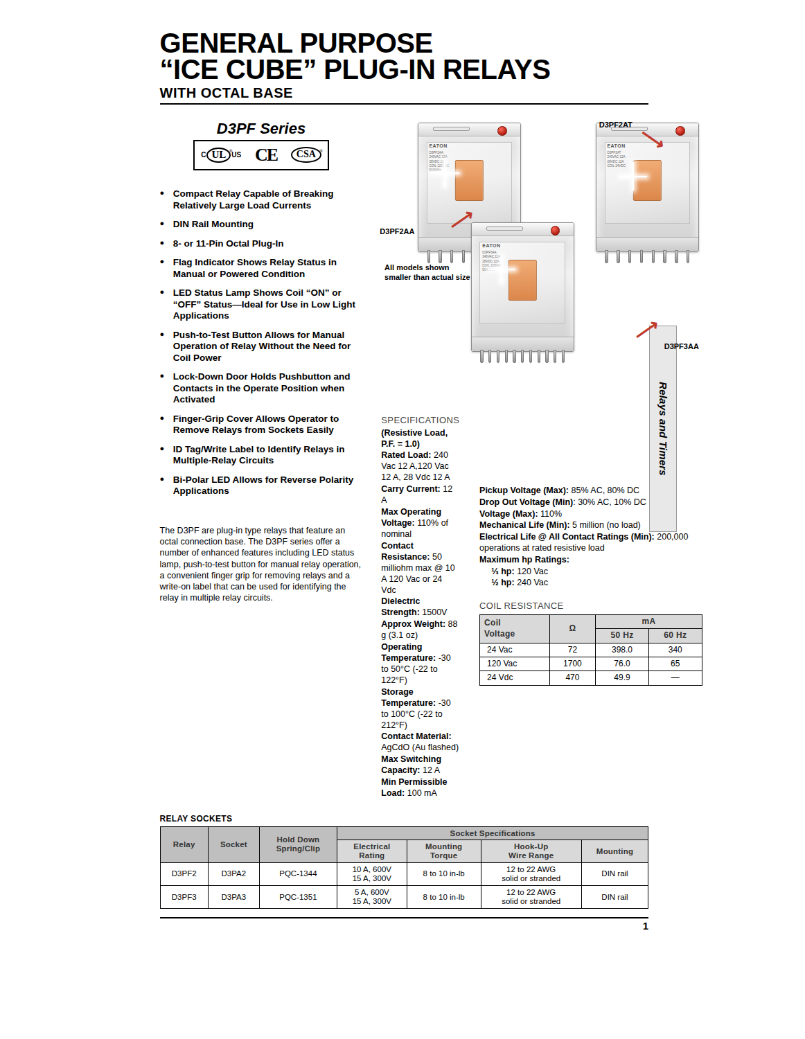Relays and Timers
General Purpose
“Ice Cube” Plug-In Relays
With Octal Base
D3PF Series
C UL® US CE CSA®
Compact Relay Capable of Breaking Relatively Large Load Currents
DIN Rail Mounting
8- or 11-Pin Octal Plug-In
Flag Indicator Shows Relay Status in Manual or Powered Condition
LED Status Lamp Shows Coil “ON” or “OFF” Status—Ideal for Use in Low Light Applications
Push-to-Test Button Allows for Manual Operation of Relay Without the Need for Coil Power
Lock-Down Door Holds Pushbutton and Contacts in the Operate Position when Activated
Finger-Grip Cover Allows Operator to Remove Relays from Sockets Easily
ID Tag/Write Label to Identify Relays in Multiple-Relay Circuits
Bi-Polar LED Allows for Reverse Polarity Applications
The D3PF are plug-in type relays that feature an octal connection base. The D3PF series offer a number of enhanced features including LED status lamp, push-to-test button for manual relay operation, a convenient finger grip for removing relays and a write-on label that can be used for identifying the relay in multiple relay circuits.
EATON
D3PF2AA
240VAC 12A
28VDC 12A
COIL 120VAC
50/60Hz
EATON
D3PF2AT
240VAC 12A
28VDC 12A
COIL 24VDC
EATON
D3PF3AA
240VAC 12A
28VDC 12A
COIL 120VAC
50/60Hz
D3PF2AA⟶
D3PF2AT⟶
D3PF3AA⟶
All models shown
smaller than actual size
Specifications
(Resistive Load, P.F. = 1.0)
Rated Load: 240 Vac 12 A,120 Vac 12 A, 28 Vdc 12 A
Carry Current: 12 A
Max Operating Voltage: 110% of nominal
Contact Resistance: 50 milliohm max @ 10 A 120 Vac or 24 Vdc
Dielectric Strength: 1500V
Approx Weight: 88 g (3.1 oz)
Operating Temperature: -30 to 50°C (-22 to 122°F)
Storage Temperature: -30 to 100°C (-22 to 212°F)
Contact Material: AgCdO (Au flashed)
Max Switching Capacity: 12 A
Min Permissible Load: 100 mA
Pickup Voltage (Max): 85% AC, 80% DC
Drop Out Voltage (Min): 30% AC, 10% DC
Voltage (Max): 110%
Mechanical Life (Min): 5 million (no load)
Electrical Life @ All Contact Ratings (Min): 200,000 operations at rated resistive load
Maximum hp Ratings:
⅓ hp: 120 Vac
½ hp: 240 Vac
Coil Resistance
| Coil Voltage | Ω | mA |
| --- | --- | --- |
| 50 Hz | 60 Hz |
| 24 Vac | 72 | 398.0 | 340 |
| 120 Vac | 1700 | 76.0 | 65 |
| 24 Vdc | 470 | 49.9 | — |
RELAY SOCKETS
| Relay | Socket | Hold Down Spring/Clip | Socket Specifications |
| --- | --- | --- | --- |
| Electrical Rating | Mounting Torque | Hook-Up Wire Range | Mounting |
| D3PF2 | D3PA2 | PQC-1344 | 10 A, 600V 15 A, 300V | 8 to 10 in-lb | 12 to 22 AWG solid or stranded | DIN rail |
| D3PF3 | D3PA3 | PQC-1351 | 5 A, 600V 15 A, 300V | 8 to 10 in-lb | 12 to 22 AWG solid or stranded | DIN rail |
1